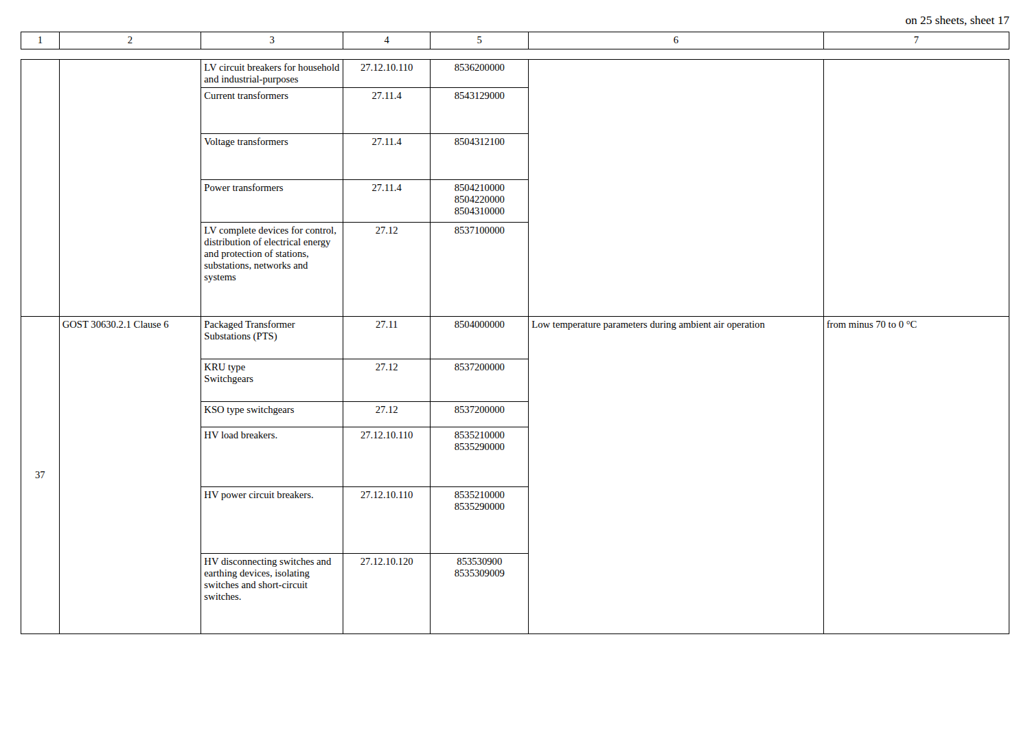on 25 sheets, sheet 17
| 1 | 2 | 3 | 4 | 5 | 6 | 7 |
| | | LV circuit breakers for household and industrial-purposes | 27.12.10.110 | 8536200000 | | |
| Current transformers | 27.11.4 | 8543129000 |
| Voltage transformers | 27.11.4 | 8504312100 |
| Power transformers | 27.11.4 | 8504210000 8504220000 8504310000 |
| LV complete devices for control, distribution of electrical energy and protection of stations, substations, networks and systems | 27.12 | 8537100000 |
| 37 | GOST 30630.2.1 Clause 6 | Packaged Transformer Substations (PTS) | 27.11 | 8504000000 | Low temperature parameters during ambient air operation | from minus 70 to 0 °C |
| KRU type Switchgears | 27.12 | 8537200000 |
| KSO type switchgears | 27.12 | 8537200000 |
| HV load breakers. | 27.12.10.110 | 8535210000 8535290000 |
| HV power circuit breakers. | 27.12.10.110 | 8535210000 8535290000 |
| HV disconnecting switches and earthing devices, isolating switches and short-circuit switches. | 27.12.10.120 | 853530900 8535309009 |